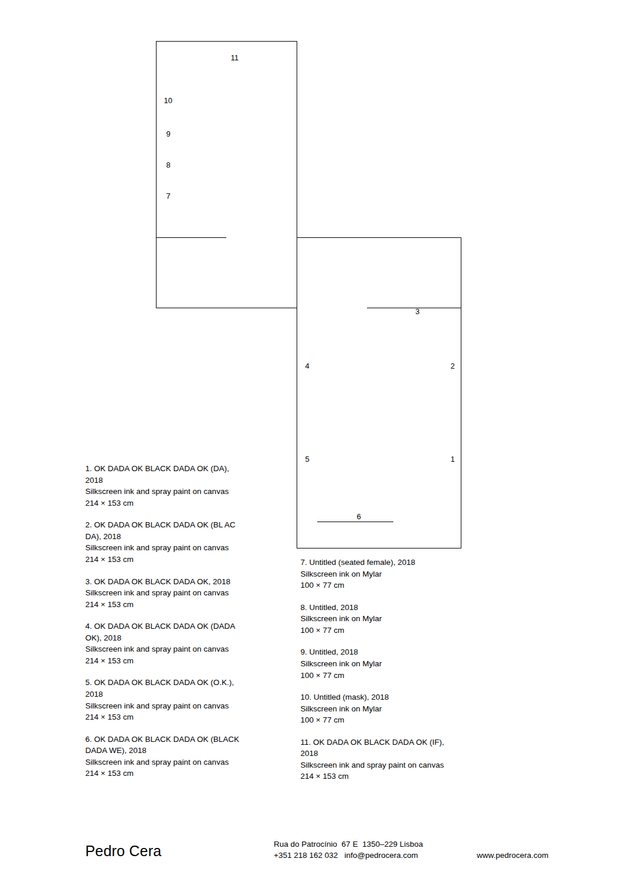11 10 9 8 7 3 4 2 5 1 6
1. OK DADA OK BLACK DADA OK (DA),
2018
Silkscreen ink and spray paint on canvas
214 × 153 cm
2. OK DADA OK BLACK DADA OK (BL AC
DA), 2018
Silkscreen ink and spray paint on canvas
214 × 153 cm
3. OK DADA OK BLACK DADA OK, 2018
Silkscreen ink and spray paint on canvas
214 × 153 cm
4. OK DADA OK BLACK DADA OK (DADA
OK), 2018
Silkscreen ink and spray paint on canvas
214 × 153 cm
5. OK DADA OK BLACK DADA OK (O.K.),
2018
Silkscreen ink and spray paint on canvas
214 × 153 cm
6. OK DADA OK BLACK DADA OK (BLACK
DADA WE), 2018
Silkscreen ink and spray paint on canvas
214 × 153 cm
7. Untitled (seated female), 2018
Silkscreen ink on Mylar
100 × 77 cm
8. Untitled, 2018
Silkscreen ink on Mylar
100 × 77 cm
9. Untitled, 2018
Silkscreen ink on Mylar
100 × 77 cm
10. Untitled (mask), 2018
Silkscreen ink on Mylar
100 × 77 cm
11. OK DADA OK BLACK DADA OK (IF),
2018
Silkscreen ink and spray paint on canvas
214 × 153 cm
Pedro Cera
Rua do Patrocínio 67 E 1350–229 Lisboa
+351 218 162 032 info@pedrocera.com
www.pedrocera.com